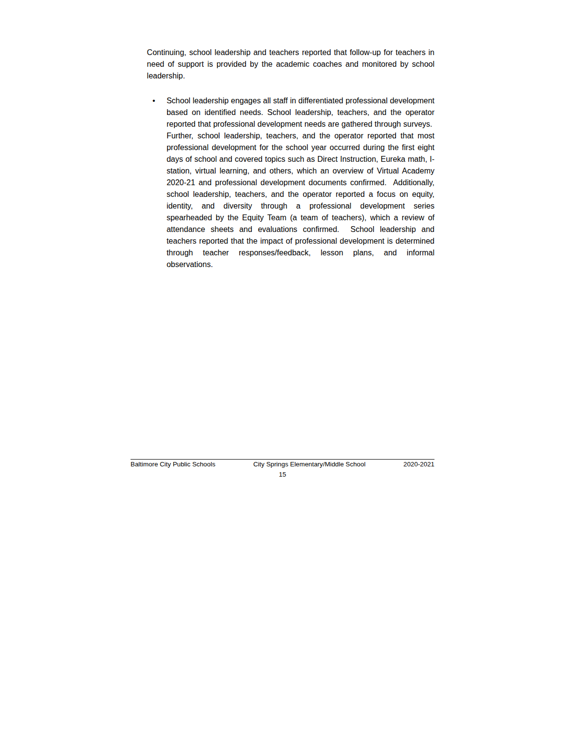Continuing, school leadership and teachers reported that follow-up for teachers in need of support is provided by the academic coaches and monitored by school leadership.
School leadership engages all staff in differentiated professional development based on identified needs. School leadership, teachers, and the operator reported that professional development needs are gathered through surveys. Further, school leadership, teachers, and the operator reported that most professional development for the school year occurred during the first eight days of school and covered topics such as Direct Instruction, Eureka math, I-station, virtual learning, and others, which an overview of Virtual Academy 2020-21 and professional development documents confirmed. Additionally, school leadership, teachers, and the operator reported a focus on equity, identity, and diversity through a professional development series spearheaded by the Equity Team (a team of teachers), which a review of attendance sheets and evaluations confirmed. School leadership and teachers reported that the impact of professional development is determined through teacher responses/feedback, lesson plans, and informal observations.
Baltimore City Public Schools
City Springs Elementary/Middle School
2020-2021
15